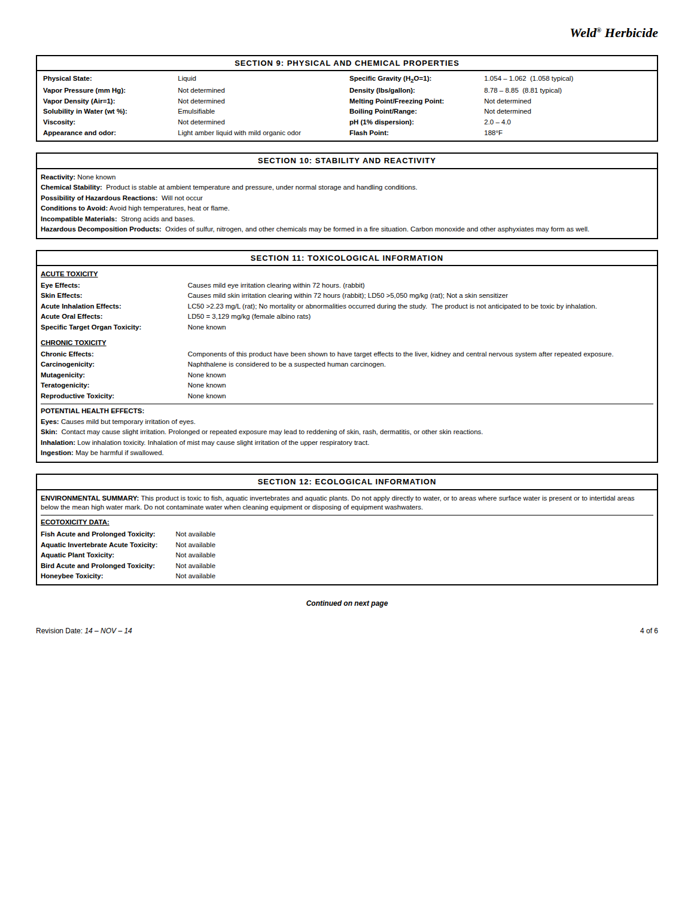Weld® Herbicide
SECTION 9: PHYSICAL AND CHEMICAL PROPERTIES
| Physical State: | Liquid | Specific Gravity (H 2 O=1): | 1.054 – 1.062 (1.058 typical) |
| Vapor Pressure (mm Hg): | Not determined | Density (lbs/gallon): | 8.78 – 8.85 (8.81 typical) |
| Vapor Density (Air=1): | Not determined | Melting Point/Freezing Point: | Not determined |
| Solubility in Water (wt %): | Emulsifiable | Boiling Point/Range: | Not determined |
| Viscosity: | Not determined | pH (1% dispersion): | 2.0 – 4.0 |
| Appearance and odor: | Light amber liquid with mild organic odor | Flash Point: | 188°F |
SECTION 10: STABILITY AND REACTIVITY
Reactivity: None known
Chemical Stability: Product is stable at ambient temperature and pressure, under normal storage and handling conditions.
Possibility of Hazardous Reactions: Will not occur
Conditions to Avoid: Avoid high temperatures, heat or flame.
Incompatible Materials: Strong acids and bases.
Hazardous Decomposition Products: Oxides of sulfur, nitrogen, and other chemicals may be formed in a fire situation. Carbon monoxide and other asphyxiates may form as well.
SECTION 11: TOXICOLOGICAL INFORMATION
ACUTE TOXICITY
| Eye Effects: | Causes mild eye irritation clearing within 72 hours. (rabbit) |
| Skin Effects: | Causes mild skin irritation clearing within 72 hours (rabbit); LD50 >5,050 mg/kg (rat); Not a skin sensitizer |
| Acute Inhalation Effects: | LC50 >2.23 mg/L (rat); No mortality or abnormalities occurred during the study. The product is not anticipated to be toxic by inhalation. |
| Acute Oral Effects: | LD50 = 3,129 mg/kg (female albino rats) |
| Specific Target Organ Toxicity: | None known |
CHRONIC TOXICITY
| Chronic Effects: | Components of this product have been shown to have target effects to the liver, kidney and central nervous system after repeated exposure. |
| Carcinogenicity: | Naphthalene is considered to be a suspected human carcinogen. |
| Mutagenicity: | None known |
| Teratogenicity: | None known |
| Reproductive Toxicity: | None known |
POTENTIAL HEALTH EFFECTS:
Eyes: Causes mild but temporary irritation of eyes.
Skin: Contact may cause slight irritation. Prolonged or repeated exposure may lead to reddening of skin, rash, dermatitis, or other skin reactions.
Inhalation: Low inhalation toxicity. Inhalation of mist may cause slight irritation of the upper respiratory tract.
Ingestion: May be harmful if swallowed.
SECTION 12: ECOLOGICAL INFORMATION
ENVIRONMENTAL SUMMARY: This product is toxic to fish, aquatic invertebrates and aquatic plants. Do not apply directly to water, or to areas where surface water is present or to intertidal areas below the mean high water mark. Do not contaminate water when cleaning equipment or disposing of equipment washwaters.
ECOTOXICITY DATA:
| Fish Acute and Prolonged Toxicity: | Not available |
| Aquatic Invertebrate Acute Toxicity: | Not available |
| Aquatic Plant Toxicity: | Not available |
| Bird Acute and Prolonged Toxicity: | Not available |
| Honeybee Toxicity: | Not available |
Continued on next page
Revision Date: 14 – NOV – 14
4 of 6